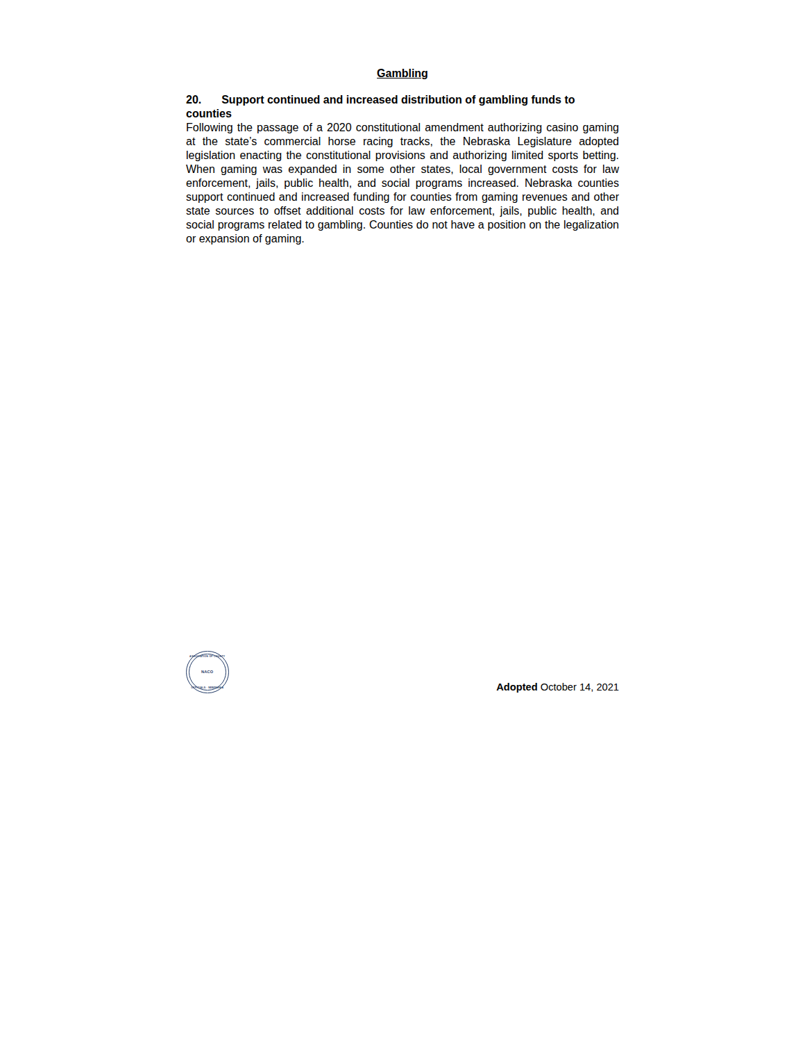Gambling
20. Support continued and increased distribution of gambling funds to counties
Following the passage of a 2020 constitutional amendment authorizing casino gaming at the state’s commercial horse racing tracks, the Nebraska Legislature adopted legislation enacting the constitutional provisions and authorizing limited sports betting. When gaming was expanded in some other states, local government costs for law enforcement, jails, public health, and social programs increased. Nebraska counties support continued and increased funding for counties from gaming revenues and other state sources to offset additional costs for law enforcement, jails, public health, and social programs related to gambling. Counties do not have a position on the legalization or expansion of gaming.
ASSOCIATION OF COUNTY NACO OFFICIALS · NEBRASKA
Adopted October 14, 2021